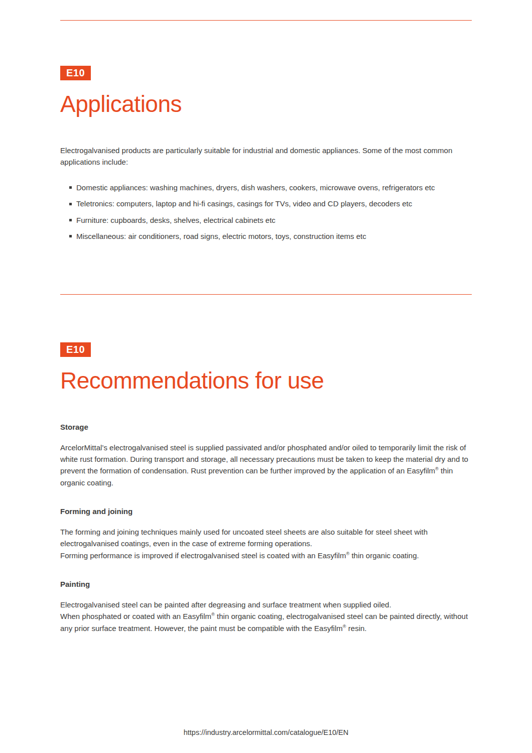E10
Applications
Electrogalvanised products are particularly suitable for industrial and domestic appliances. Some of the most common applications include:
Domestic appliances: washing machines, dryers, dish washers, cookers, microwave ovens, refrigerators etc
Teletronics: computers, laptop and hi-fi casings, casings for TVs, video and CD players, decoders etc
Furniture: cupboards, desks, shelves, electrical cabinets etc
Miscellaneous: air conditioners, road signs, electric motors, toys, construction items etc
E10
Recommendations for use
Storage
ArcelorMittal’s electrogalvanised steel is supplied passivated and/or phosphated and/or oiled to temporarily limit the risk of white rust formation. During transport and storage, all necessary precautions must be taken to keep the material dry and to prevent the formation of condensation. Rust prevention can be further improved by the application of an Easyfilm® thin organic coating.
Forming and joining
The forming and joining techniques mainly used for uncoated steel sheets are also suitable for steel sheet with electrogalvanised coatings, even in the case of extreme forming operations.
Forming performance is improved if electrogalvanised steel is coated with an Easyfilm® thin organic coating.
Painting
Electrogalvanised steel can be painted after degreasing and surface treatment when supplied oiled.
When phosphated or coated with an Easyfilm® thin organic coating, electrogalvanised steel can be painted directly, without any prior surface treatment. However, the paint must be compatible with the Easyfilm® resin.
https://industry.arcelormittal.com/catalogue/E10/EN